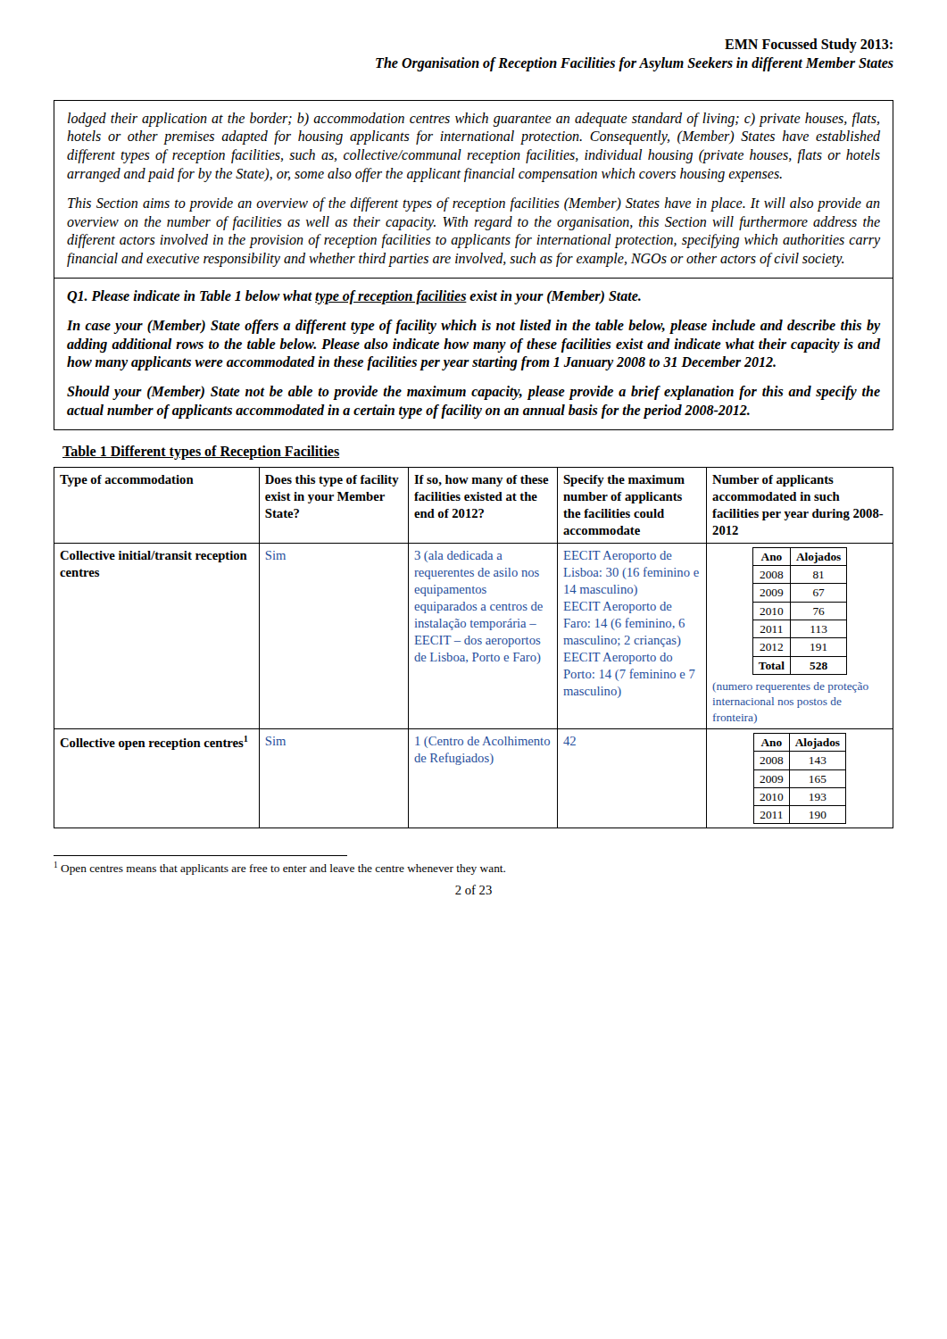EMN Focussed Study 2013:
The Organisation of Reception Facilities for Asylum Seekers in different Member States
lodged their application at the border; b) accommodation centres which guarantee an adequate standard of living; c) private houses, flats, hotels or other premises adapted for housing applicants for international protection. Consequently, (Member) States have established different types of reception facilities, such as, collective/communal reception facilities, individual housing (private houses, flats or hotels arranged and paid for by the State), or, some also offer the applicant financial compensation which covers housing expenses.
This Section aims to provide an overview of the different types of reception facilities (Member) States have in place. It will also provide an overview on the number of facilities as well as their capacity. With regard to the organisation, this Section will furthermore address the different actors involved in the provision of reception facilities to applicants for international protection, specifying which authorities carry financial and executive responsibility and whether third parties are involved, such as for example, NGOs or other actors of civil society.
Q1. Please indicate in Table 1 below what type of reception facilities exist in your (Member) State.
In case your (Member) State offers a different type of facility which is not listed in the table below, please include and describe this by adding additional rows to the table below. Please also indicate how many of these facilities exist and indicate what their capacity is and how many applicants were accommodated in these facilities per year starting from 1 January 2008 to 31 December 2012.
Should your (Member) State not be able to provide the maximum capacity, please provide a brief explanation for this and specify the actual number of applicants accommodated in a certain type of facility on an annual basis for the period 2008-2012.
Table 1 Different types of Reception Facilities
| Type of accommodation | Does this type of facility exist in your Member State? | If so, how many of these facilities existed at the end of 2012? | Specify the maximum number of applicants the facilities could accommodate | Number of applicants accommodated in such facilities per year during 2008-2012 |
| --- | --- | --- | --- | --- |
| Collective initial/transit reception centres | Sim | 3 (ala dedicada a requerentes de asilo nos equipamentos equiparados a centros de instalação temporária – EECIT – dos aeroportos de Lisboa, Porto e Faro) | EECIT Aeroporto de Lisboa: 30 (16 feminino e 14 masculino) EECIT Aeroporto de Faro: 14 (6 feminino, 6 masculino; 2 crianças) EECIT Aeroporto do Porto: 14 (7 feminino e 7 masculino) | / Ano / Alojados / / --- / --- / / 2008 / 81 / / 2009 / 67 / / 2010 / 76 / / 2011 / 113 / / 2012 / 191 / / Total / 528 / (numero requerentes de proteção internacional nos postos de fronteira) |
| Collective open reception centres 1 | Sim | 1 (Centro de Acolhimento de Refugiados) | 42 | / Ano / Alojados / / --- / --- / / 2008 / 143 / / 2009 / 165 / / 2010 / 193 / / 2011 / 190 / |
1 Open centres means that applicants are free to enter and leave the centre whenever they want.
2 of 23